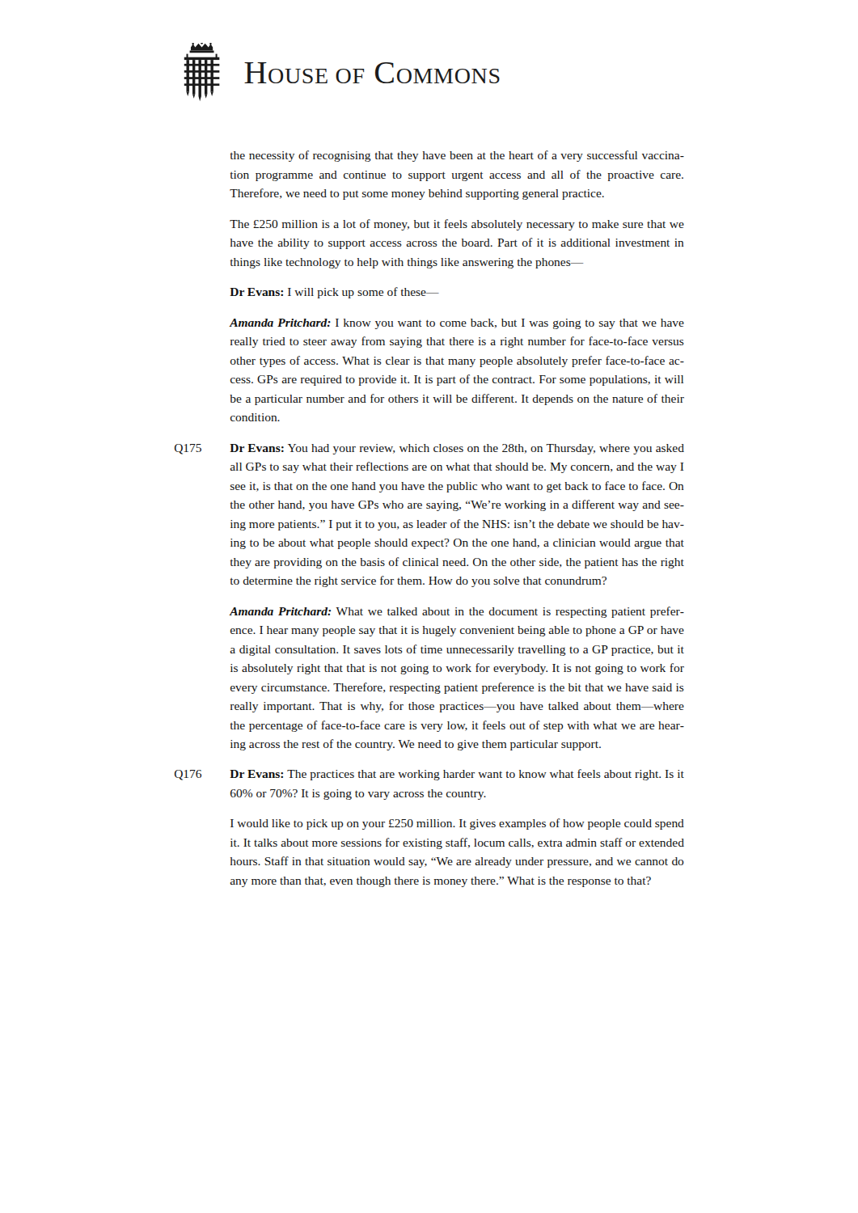HOUSE OF COMMONS
the necessity of recognising that they have been at the heart of a very successful vaccination programme and continue to support urgent access and all of the proactive care. Therefore, we need to put some money behind supporting general practice.
The £250 million is a lot of money, but it feels absolutely necessary to make sure that we have the ability to support access across the board. Part of it is additional investment in things like technology to help with things like answering the phones—
Dr Evans: I will pick up some of these—
Amanda Pritchard: I know you want to come back, but I was going to say that we have really tried to steer away from saying that there is a right number for face-to-face versus other types of access. What is clear is that many people absolutely prefer face-to-face access. GPs are required to provide it. It is part of the contract. For some populations, it will be a particular number and for others it will be different. It depends on the nature of their condition.
Q175
Dr Evans: You had your review, which closes on the 28th, on Thursday, where you asked all GPs to say what their reflections are on what that should be. My concern, and the way I see it, is that on the one hand you have the public who want to get back to face to face. On the other hand, you have GPs who are saying, “We’re working in a different way and seeing more patients.” I put it to you, as leader of the NHS: isn’t the debate we should be having to be about what people should expect? On the one hand, a clinician would argue that they are providing on the basis of clinical need. On the other side, the patient has the right to determine the right service for them. How do you solve that conundrum?
Amanda Pritchard: What we talked about in the document is respecting patient preference. I hear many people say that it is hugely convenient being able to phone a GP or have a digital consultation. It saves lots of time unnecessarily travelling to a GP practice, but it is absolutely right that that is not going to work for everybody. It is not going to work for every circumstance. Therefore, respecting patient preference is the bit that we have said is really important. That is why, for those practices—you have talked about them—where the percentage of face-to-face care is very low, it feels out of step with what we are hearing across the rest of the country. We need to give them particular support.
Q176
Dr Evans: The practices that are working harder want to know what feels about right. Is it 60% or 70%? It is going to vary across the country.
I would like to pick up on your £250 million. It gives examples of how people could spend it. It talks about more sessions for existing staff, locum calls, extra admin staff or extended hours. Staff in that situation would say, “We are already under pressure, and we cannot do any more than that, even though there is money there.” What is the response to that?